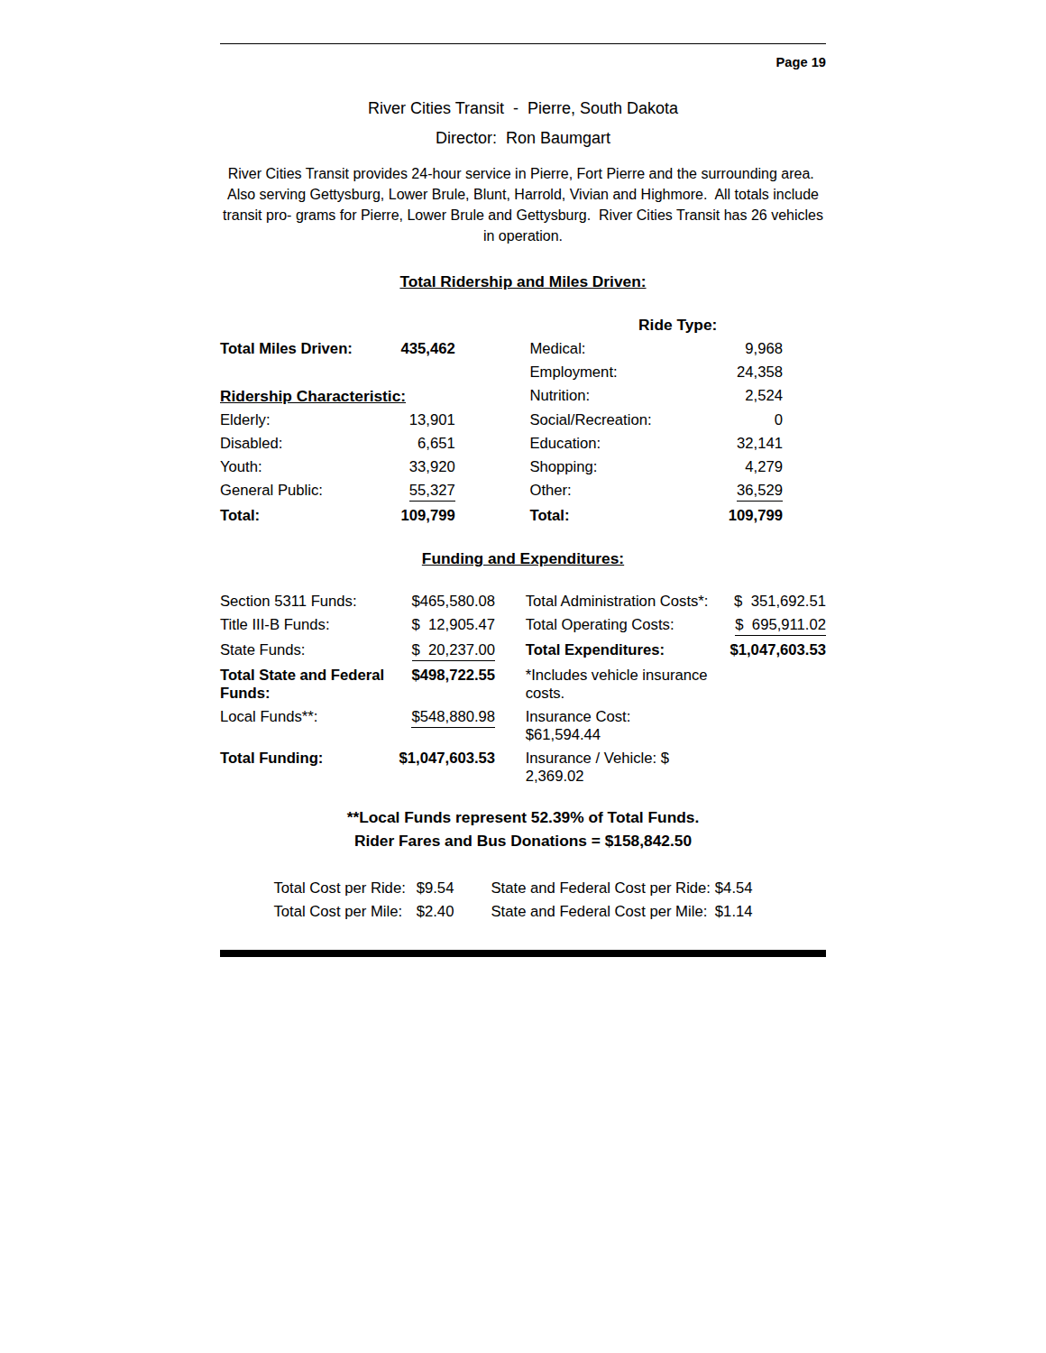Page 19
River Cities Transit - Pierre, South Dakota
Director: Ron Baumgart
River Cities Transit provides 24-hour service in Pierre, Fort Pierre and the surrounding area. Also serving Gettysburg, Lower Brule, Blunt, Harrold, Vivian and Highmore. All totals include transit pro- grams for Pierre, Lower Brule and Gettysburg. River Cities Transit has 26 vehicles in operation.
Total Ridership and Miles Driven:
| | | | Ride Type: |
| Total Miles Driven: | 435,462 | | Medical: | 9,968 |
| | | | Employment: | 24,358 |
| Ridership Characteristic: | | Nutrition: | 2,524 |
| Elderly: | 13,901 | | Social/Recreation: | 0 |
| Disabled: | 6,651 | | Education: | 32,141 |
| Youth: | 33,920 | | Shopping: | 4,279 |
| General Public: | 55,327 | | Other: | 36,529 |
| Total: | 109,799 | | Total: | 109,799 |
Funding and Expenditures:
| Section 5311 Funds: | $465,580.08 | Total Administration Costs*: | $ 351,692.51 |
| Title III-B Funds: | $ 12,905.47 | Total Operating Costs: | $ 695,911.02 |
| State Funds: | $ 20,237.00 | Total Expenditures: | $1,047,603.53 |
| Total State and Federal Funds: | $498,722.55 | *Includes vehicle insurance costs. | |
| Local Funds**: | $548,880.98 | Insurance Cost: $61,594.44 | |
| Total Funding: | $1,047,603.53 | Insurance / Vehicle: $ 2,369.02 | |
**Local Funds represent 52.39% of Total Funds.
Rider Fares and Bus Donations = $158,842.50
| Total Cost per Ride: | $9.54 | State and Federal Cost per Ride: | $4.54 |
| Total Cost per Mile: | $2.40 | State and Federal Cost per Mile: | $1.14 |